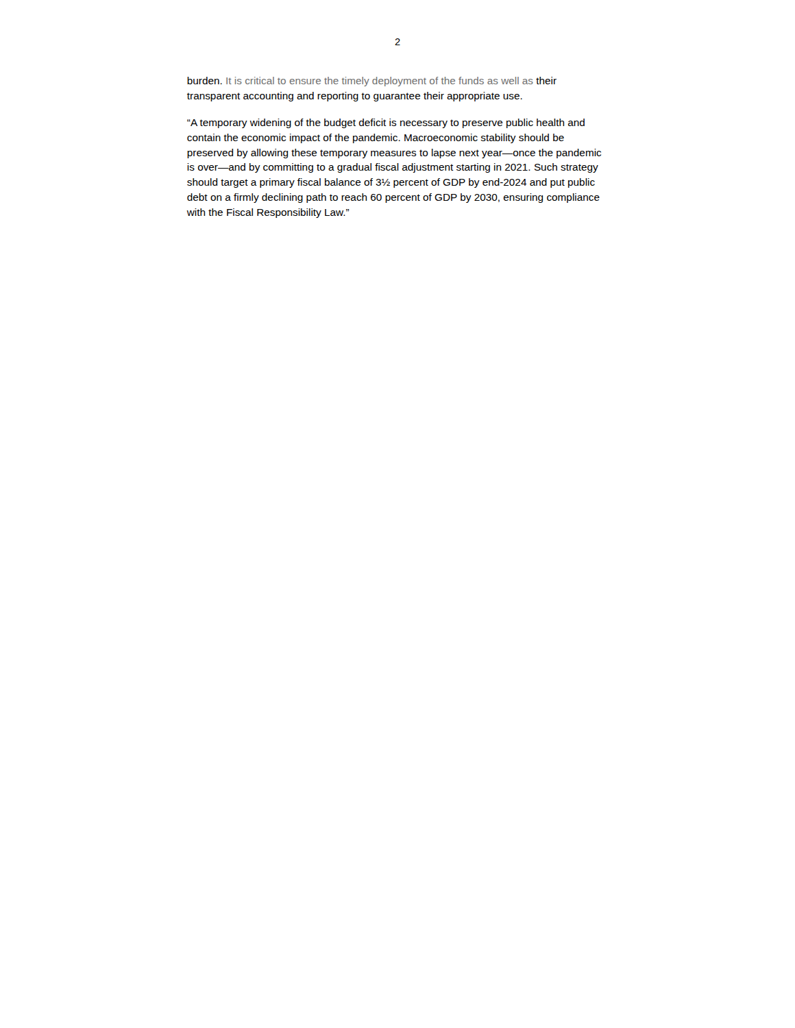2
burden. It is critical to ensure the timely deployment of the funds as well as their transparent accounting and reporting to guarantee their appropriate use.
“A temporary widening of the budget deficit is necessary to preserve public health and contain the economic impact of the pandemic. Macroeconomic stability should be preserved by allowing these temporary measures to lapse next year—once the pandemic is over—and by committing to a gradual fiscal adjustment starting in 2021. Such strategy should target a primary fiscal balance of 3½ percent of GDP by end-2024 and put public debt on a firmly declining path to reach 60 percent of GDP by 2030, ensuring compliance with the Fiscal Responsibility Law.”